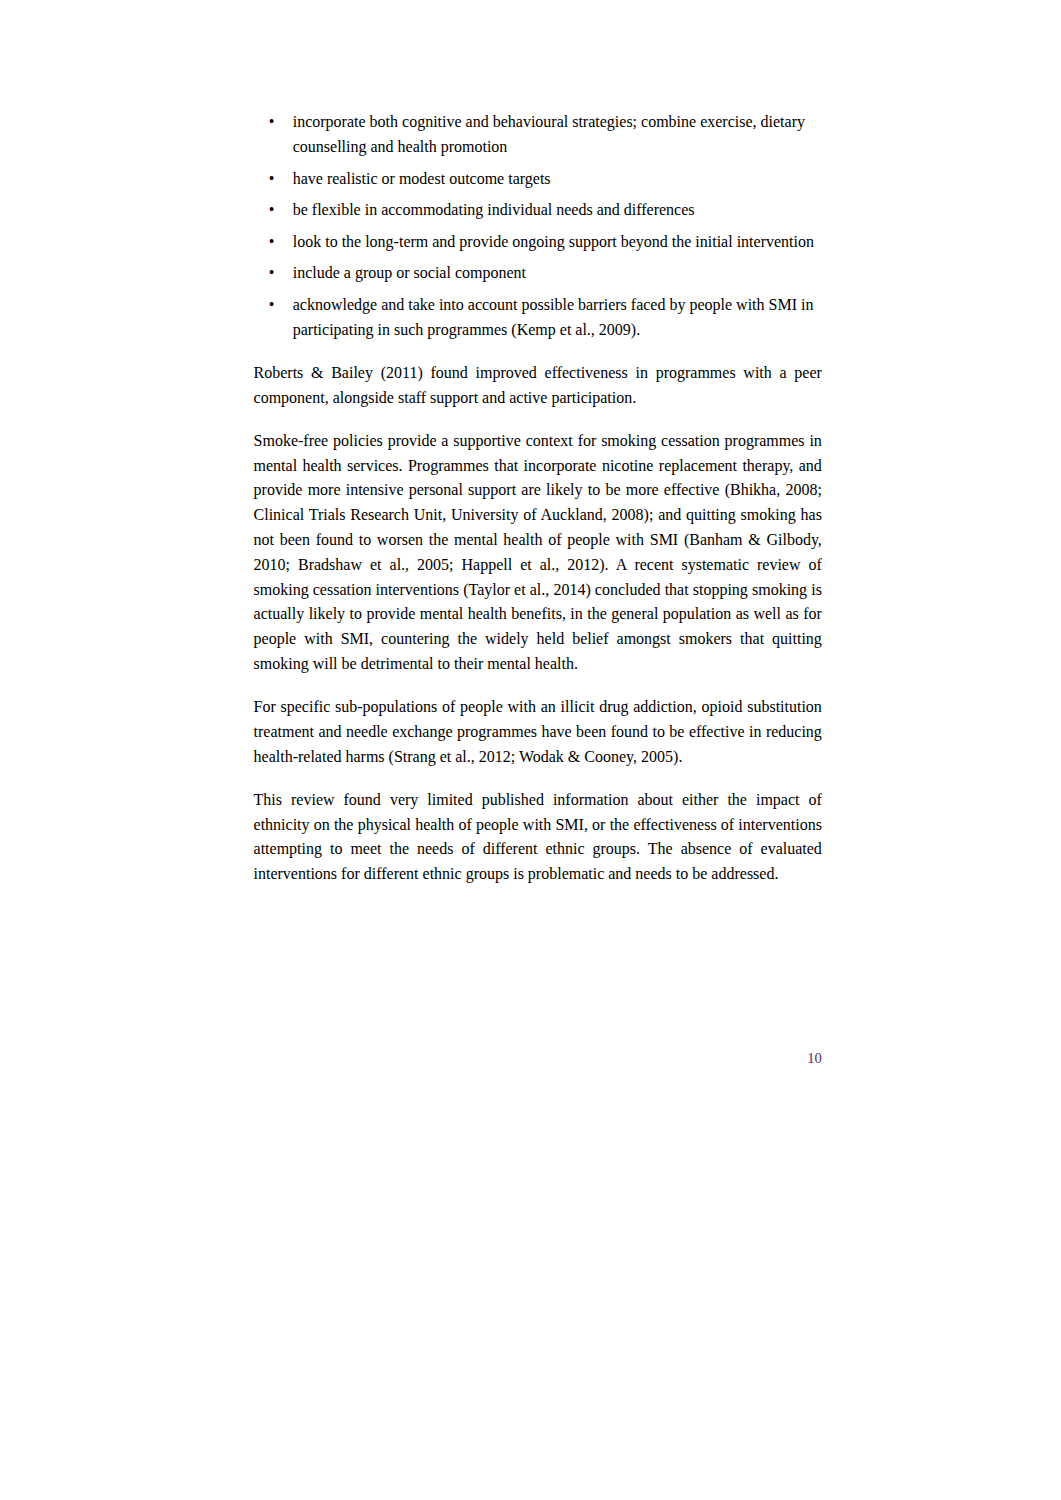incorporate both cognitive and behavioural strategies; combine exercise, dietary counselling and health promotion
have realistic or modest outcome targets
be flexible in accommodating individual needs and differences
look to the long-term and provide ongoing support beyond the initial intervention
include a group or social component
acknowledge and take into account possible barriers faced by people with SMI in participating in such programmes (Kemp et al., 2009).
Roberts & Bailey (2011) found improved effectiveness in programmes with a peer component, alongside staff support and active participation.
Smoke-free policies provide a supportive context for smoking cessation programmes in mental health services. Programmes that incorporate nicotine replacement therapy, and provide more intensive personal support are likely to be more effective (Bhikha, 2008; Clinical Trials Research Unit, University of Auckland, 2008); and quitting smoking has not been found to worsen the mental health of people with SMI (Banham & Gilbody, 2010; Bradshaw et al., 2005; Happell et al., 2012). A recent systematic review of smoking cessation interventions (Taylor et al., 2014) concluded that stopping smoking is actually likely to provide mental health benefits, in the general population as well as for people with SMI, countering the widely held belief amongst smokers that quitting smoking will be detrimental to their mental health.
For specific sub-populations of people with an illicit drug addiction, opioid substitution treatment and needle exchange programmes have been found to be effective in reducing health-related harms (Strang et al., 2012; Wodak & Cooney, 2005).
This review found very limited published information about either the impact of ethnicity on the physical health of people with SMI, or the effectiveness of interventions attempting to meet the needs of different ethnic groups. The absence of evaluated interventions for different ethnic groups is problematic and needs to be addressed.
10